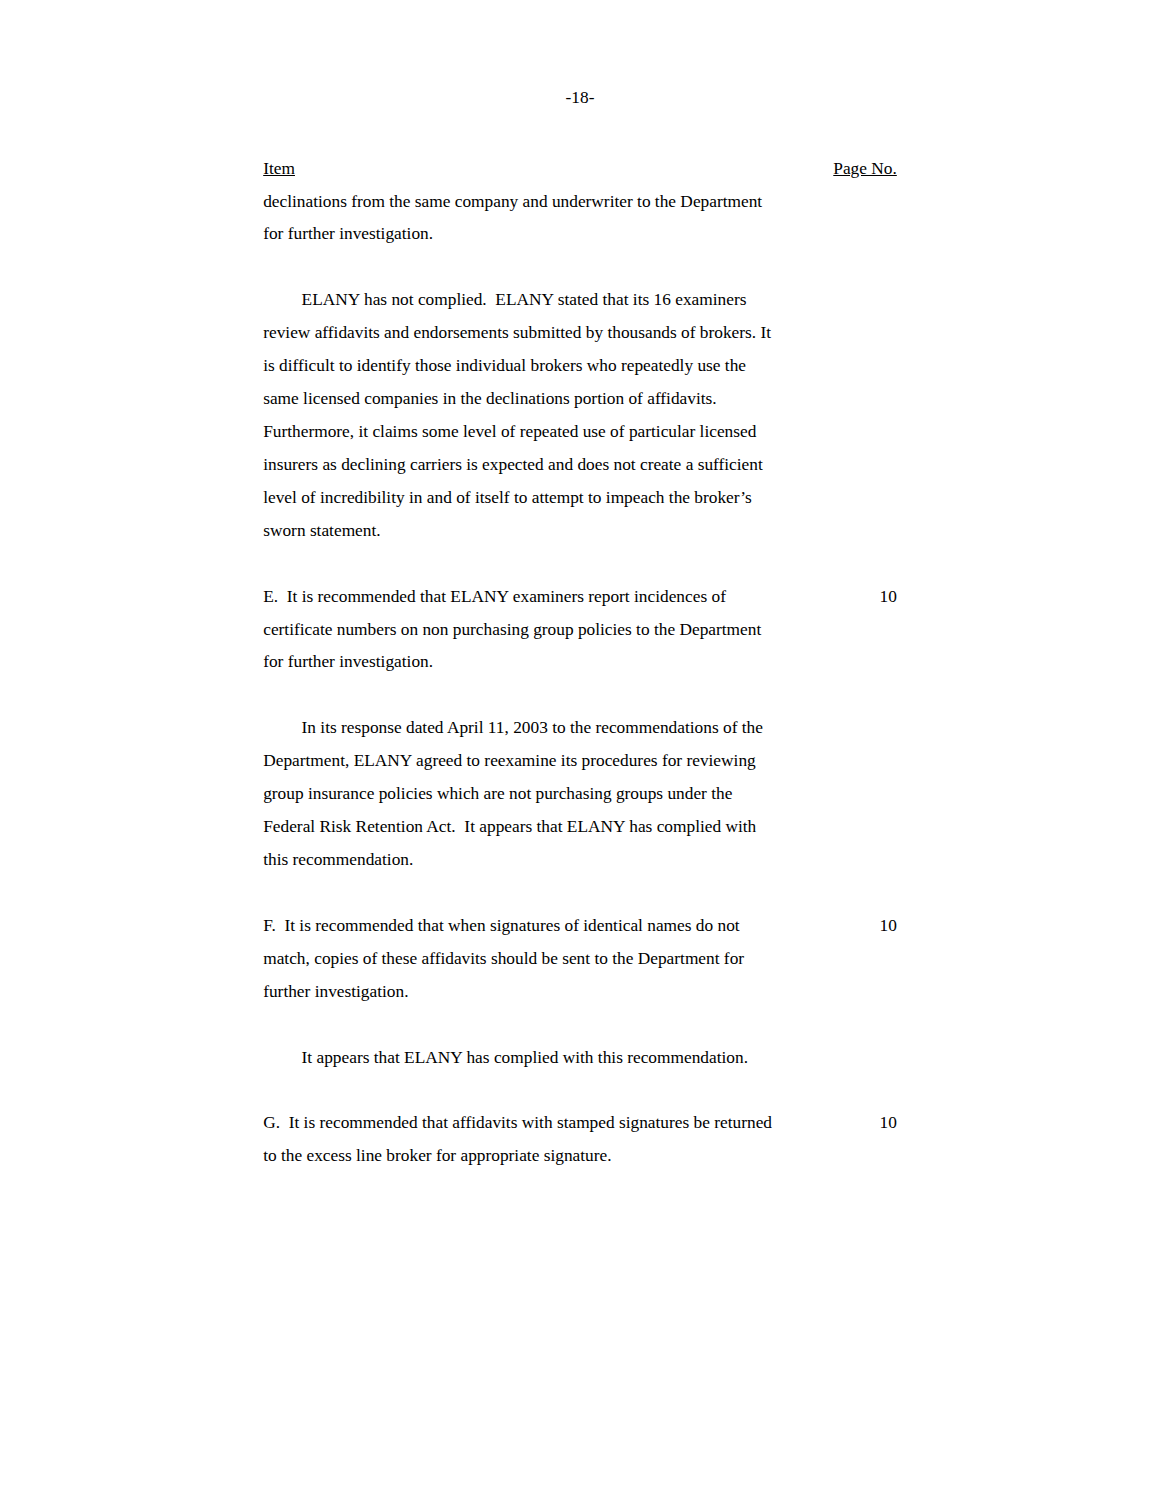-18-
| Item | Page No. |
| declinations from the same company and underwriter to the Department for further investigation. | |
| ELANY has not complied. ELANY stated that its 16 examiners review affidavits and endorsements submitted by thousands of brokers. It is difficult to identify those individual brokers who repeatedly use the same licensed companies in the declinations portion of affidavits. Furthermore, it claims some level of repeated use of particular licensed insurers as declining carriers is expected and does not create a sufficient level of incredibility in and of itself to attempt to impeach the broker’s sworn statement. | |
| E. It is recommended that ELANY examiners report incidences of certificate numbers on non purchasing group policies to the Department for further investigation. | 10 |
| In its response dated April 11, 2003 to the recommendations of the Department, ELANY agreed to reexamine its procedures for reviewing group insurance policies which are not purchasing groups under the Federal Risk Retention Act. It appears that ELANY has complied with this recommendation. | |
| F. It is recommended that when signatures of identical names do not match, copies of these affidavits should be sent to the Department for further investigation. | 10 |
| It appears that ELANY has complied with this recommendation. | |
| G. It is recommended that affidavits with stamped signatures be returned to the excess line broker for appropriate signature. | 10 |